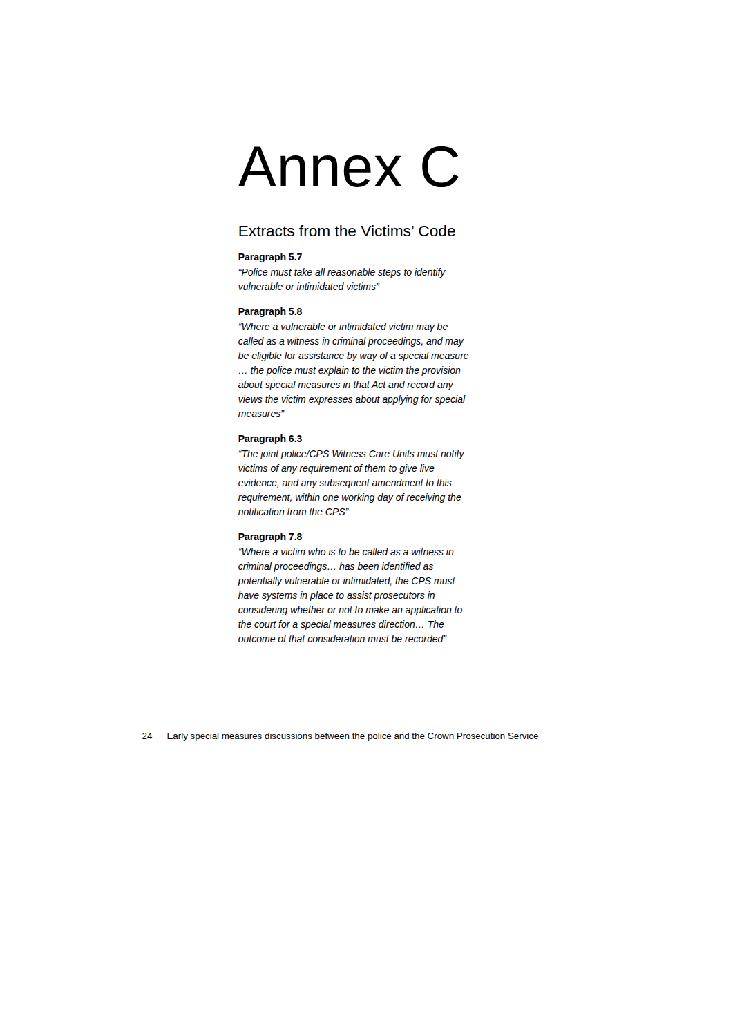Annex C
Extracts from the Victims’ Code
Paragraph 5.7
“Police must take all reasonable steps to identify vulnerable or intimidated victims”
Paragraph 5.8
“Where a vulnerable or intimidated victim may be called as a witness in criminal proceedings, and may be eligible for assistance by way of a special measure … the police must explain to the victim the provision about special measures in that Act and record any views the victim expresses about applying for special measures”
Paragraph 6.3
“The joint police/CPS Witness Care Units must notify victims of any requirement of them to give live evidence, and any subsequent amendment to this requirement, within one working day of receiving the notification from the CPS”
Paragraph 7.8
“Where a victim who is to be called as a witness in criminal proceedings… has been identified as potentially vulnerable or intimidated, the CPS must have systems in place to assist prosecutors in considering whether or not to make an application to the court for a special measures direction… The outcome of that consideration must be recorded”
24 Early special measures discussions between the police and the Crown Prosecution Service